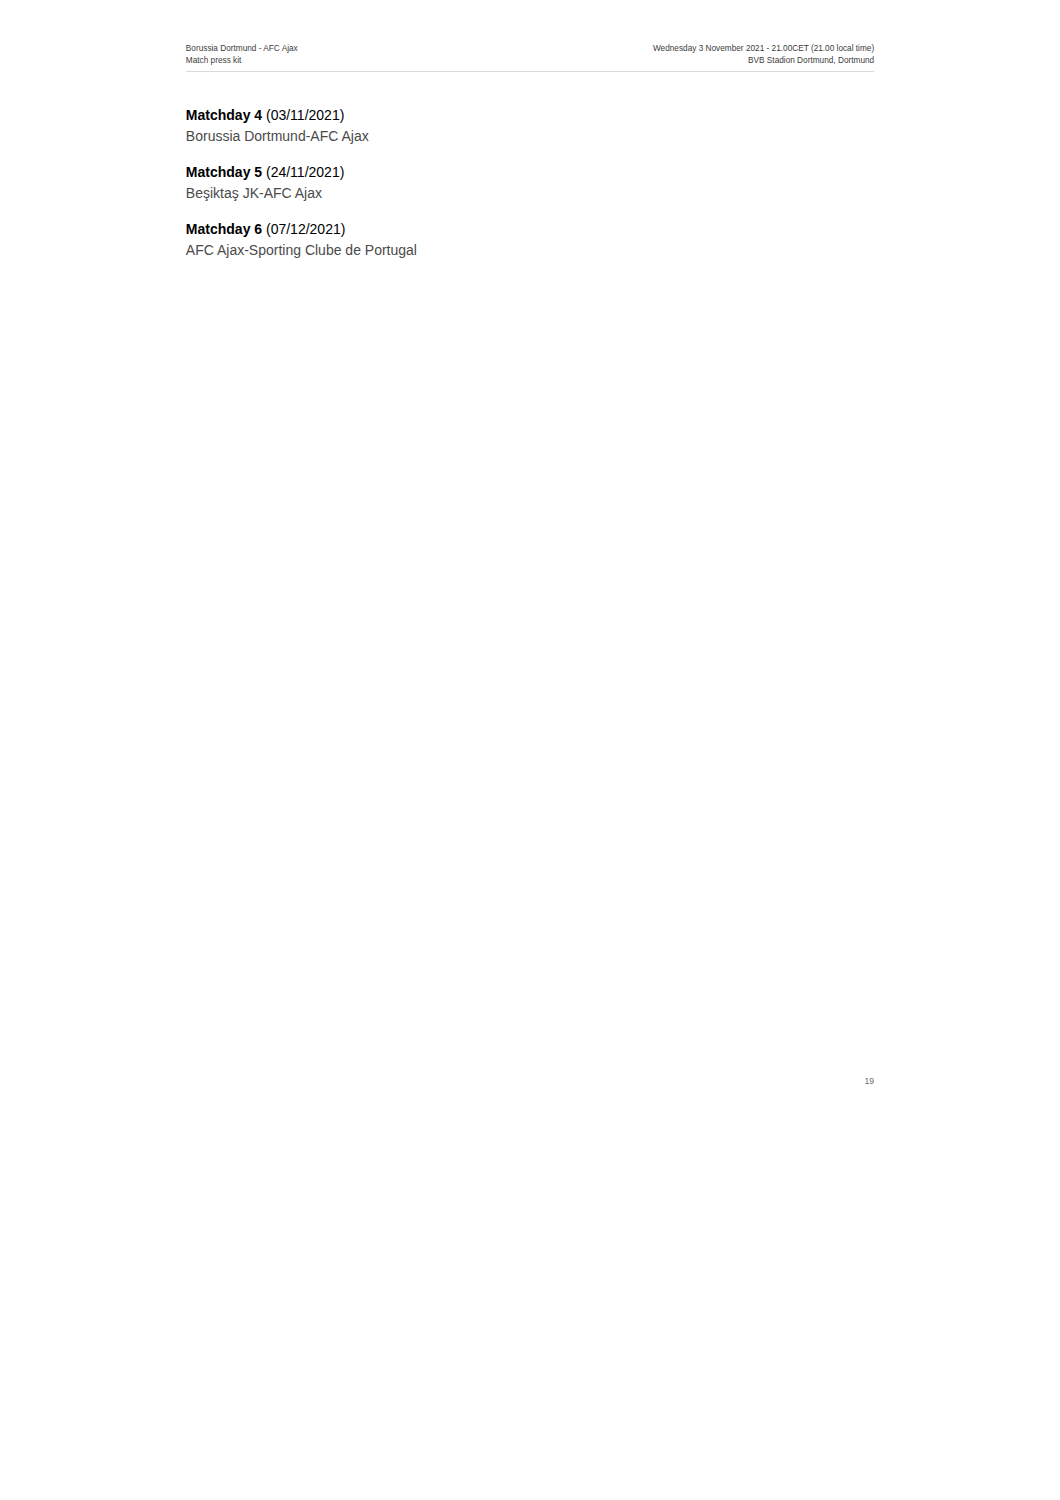Borussia Dortmund - AFC Ajax
Wednesday 3 November 2021 - 21.00CET (21.00 local time)
Match press kit
BVB Stadion Dortmund, Dortmund
Matchday 4 (03/11/2021)
Borussia Dortmund-AFC Ajax
Matchday 5 (24/11/2021)
Beşiktaş JK-AFC Ajax
Matchday 6 (07/12/2021)
AFC Ajax-Sporting Clube de Portugal
19